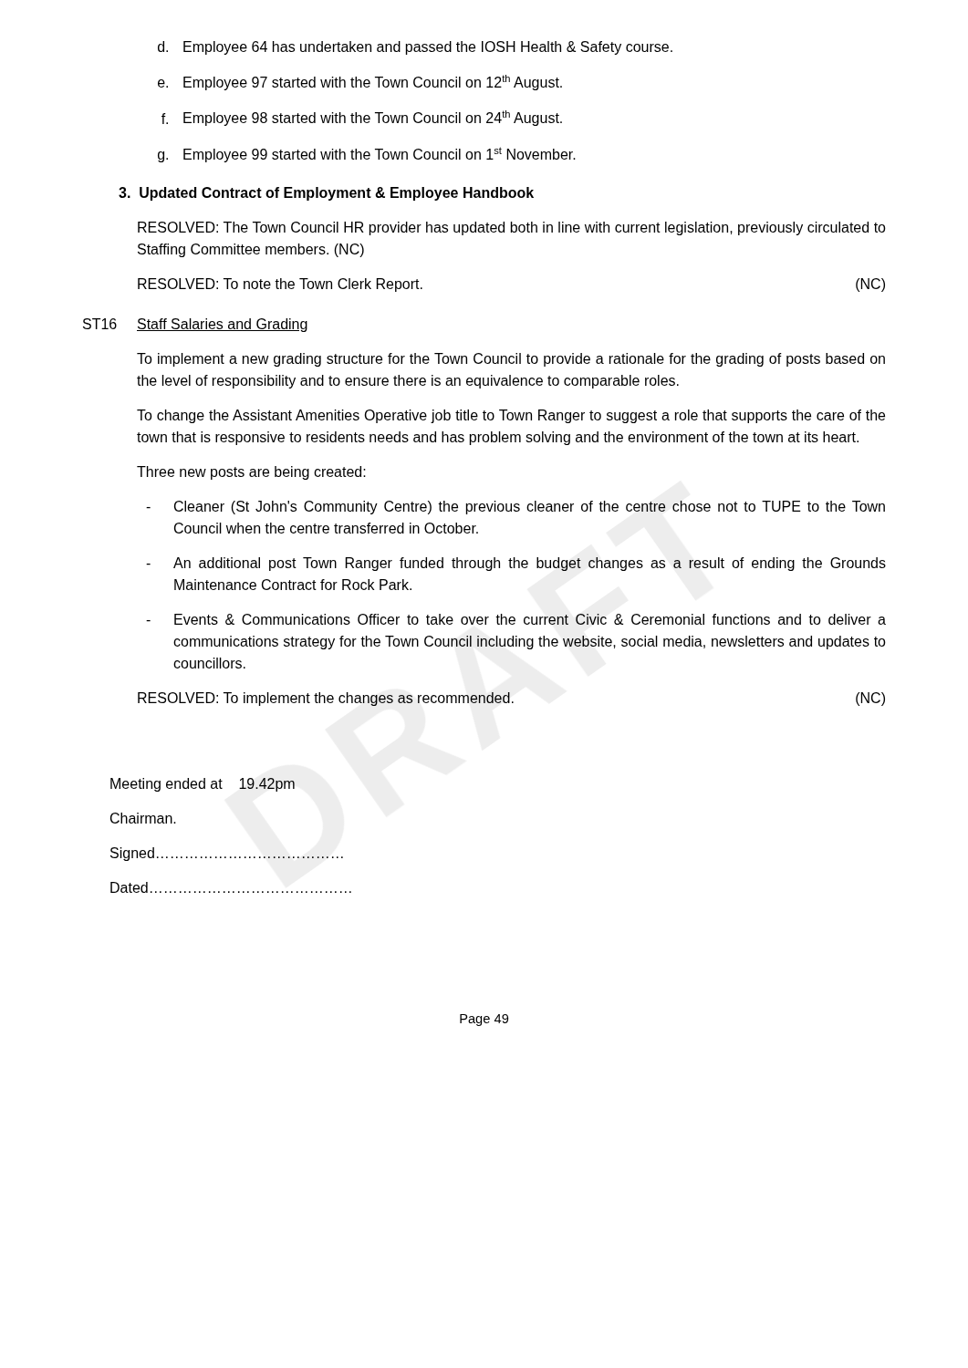DRAFT
Employee 64 has undertaken and passed the IOSH Health & Safety course.
Employee 97 started with the Town Council on 12th August.
Employee 98 started with the Town Council on 24th August.
Employee 99 started with the Town Council on 1st November.
3. Updated Contract of Employment & Employee Handbook
RESOLVED: The Town Council HR provider has updated both in line with current legislation, previously circulated to Staffing Committee members. (NC)
RESOLVED: To note the Town Clerk Report. (NC)
ST16 Staff Salaries and Grading
To implement a new grading structure for the Town Council to provide a rationale for the grading of posts based on the level of responsibility and to ensure there is an equivalence to comparable roles.
To change the Assistant Amenities Operative job title to Town Ranger to suggest a role that supports the care of the town that is responsive to residents needs and has problem solving and the environment of the town at its heart.
Three new posts are being created:
Cleaner (St John's Community Centre) the previous cleaner of the centre chose not to TUPE to the Town Council when the centre transferred in October.
An additional post Town Ranger funded through the budget changes as a result of ending the Grounds Maintenance Contract for Rock Park.
Events & Communications Officer to take over the current Civic & Ceremonial functions and to deliver a communications strategy for the Town Council including the website, social media, newsletters and updates to councillors.
RESOLVED: To implement the changes as recommended. (NC)
Meeting ended at 19.42pm
Chairman.
Signed…………………………………
Dated……………………………………
Page 49